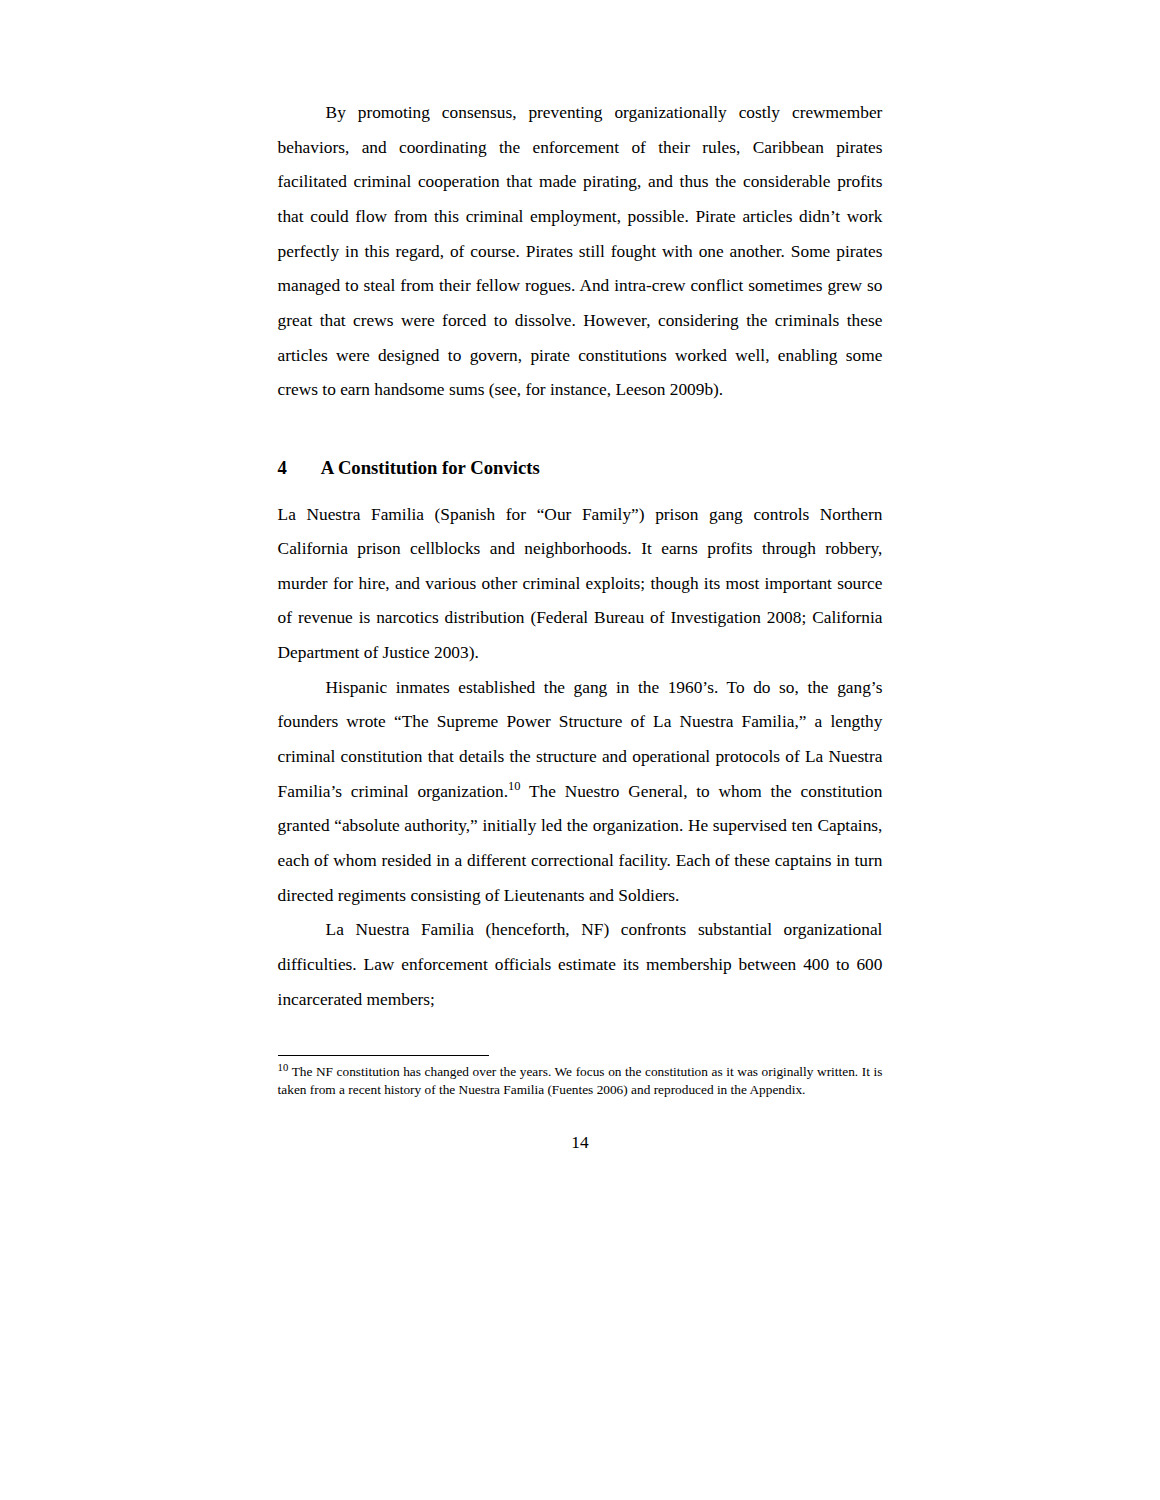By promoting consensus, preventing organizationally costly crewmember behaviors, and coordinating the enforcement of their rules, Caribbean pirates facilitated criminal cooperation that made pirating, and thus the considerable profits that could flow from this criminal employment, possible. Pirate articles didn’t work perfectly in this regard, of course. Pirates still fought with one another. Some pirates managed to steal from their fellow rogues. And intra-crew conflict sometimes grew so great that crews were forced to dissolve. However, considering the criminals these articles were designed to govern, pirate constitutions worked well, enabling some crews to earn handsome sums (see, for instance, Leeson 2009b).
4 A Constitution for Convicts
La Nuestra Familia (Spanish for “Our Family”) prison gang controls Northern California prison cellblocks and neighborhoods. It earns profits through robbery, murder for hire, and various other criminal exploits; though its most important source of revenue is narcotics distribution (Federal Bureau of Investigation 2008; California Department of Justice 2003).
Hispanic inmates established the gang in the 1960’s. To do so, the gang’s founders wrote “The Supreme Power Structure of La Nuestra Familia,” a lengthy criminal constitution that details the structure and operational protocols of La Nuestra Familia’s criminal organization.10 The Nuestro General, to whom the constitution granted “absolute authority,” initially led the organization. He supervised ten Captains, each of whom resided in a different correctional facility. Each of these captains in turn directed regiments consisting of Lieutenants and Soldiers.
La Nuestra Familia (henceforth, NF) confronts substantial organizational difficulties. Law enforcement officials estimate its membership between 400 to 600 incarcerated members;
10 The NF constitution has changed over the years. We focus on the constitution as it was originally written. It is taken from a recent history of the Nuestra Familia (Fuentes 2006) and reproduced in the Appendix.
14